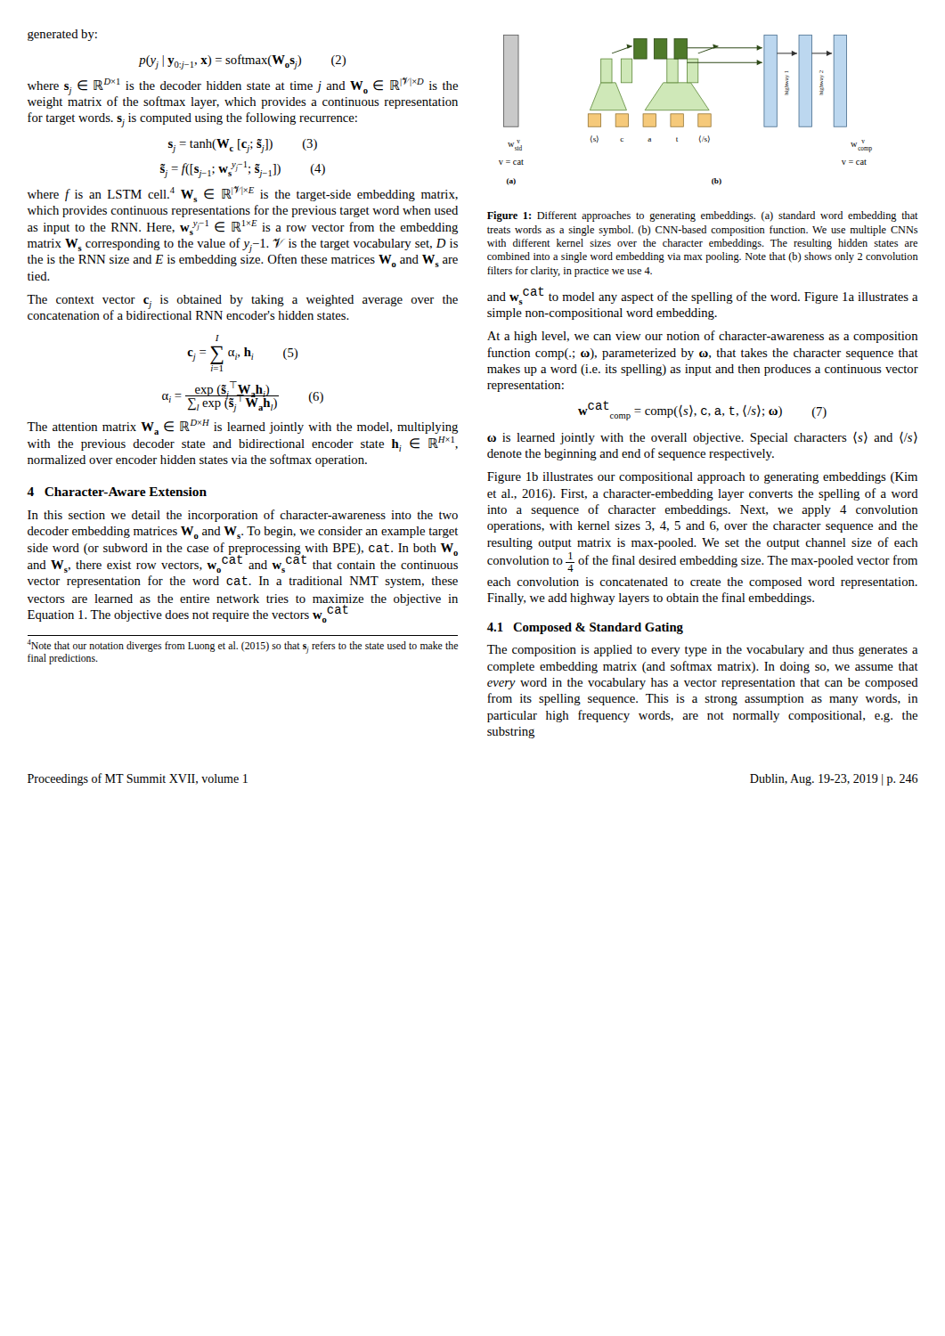generated by:
p(yj | y0:j−1, x) = softmax(Wosj) (2)
where sj ∈ ℝD×1 is the decoder hidden state at time j and Wo ∈ ℝ|𝒱|×D is the weight matrix of the softmax layer, which provides a continuous representation for target words. sj is computed using the following recurrence:
sj = tanh(Wc [cj; s̃j]) (3)
s̃j = f([sj−1; wsyj−1; s̃j−1]) (4)
where f is an LSTM cell.4 Ws ∈ ℝ|𝒱|×E is the target-side embedding matrix, which provides continuous representations for the previous target word when used as input to the RNN. Here, wsyj−1 ∈ ℝ1×E is a row vector from the embedding matrix Ws corresponding to the value of yj−1. 𝒱 is the target vocabulary set, D is the is the RNN size and E is embedding size. Often these matrices Wo and Ws are tied.
The context vector cj is obtained by taking a weighted average over the concatenation of a bidirectional RNN encoder's hidden states.
cj = I ∑ i=1 αi, hi (5)
αi = exp (s̃j⊤Wahi) ∑l exp (s̃j⊤Wahl) (6)
The attention matrix Wa ∈ ℝD×H is learned jointly with the model, multiplying with the previous decoder state and bidirectional encoder state hi ∈ ℝH×1, normalized over encoder hidden states via the softmax operation.
4 Character-Aware Extension
In this section we detail the incorporation of character-awareness into the two decoder embedding matrices Wo and Ws. To begin, we consider an example target side word (or subword in the case of preprocessing with BPE), cat. In both Wo and Ws, there exist row vectors, wocat and wscat that contain the continuous vector representation for the word cat. In a traditional NMT system, these vectors are learned as the entire network tries to maximize the objective in Equation 1. The objective does not require the vectors wocat
4Note that our notation diverges from Luong et al. (2015) so that sj refers to the state used to make the final predictions.
w v std v = cat (a) ⟨s⟩ c a t ⟨/s⟩ highway 1 highway 2 w v comp v = cat (b)
Figure 1: Different approaches to generating embeddings. (a) standard word embedding that treats words as a single symbol. (b) CNN-based composition function. We use multiple CNNs with different kernel sizes over the character embeddings. The resulting hidden states are combined into a single word embedding via max pooling. Note that (b) shows only 2 convolution filters for clarity, in practice we use 4.
and wscat to model any aspect of the spelling of the word. Figure 1a illustrates a simple non-compositional word embedding.
At a high level, we can view our notion of character-awareness as a composition function comp(.; ω), parameterized by ω, that takes the character sequence that makes up a word (i.e. its spelling) as input and then produces a continuous vector representation:
wcatcomp = comp(⟨s⟩, c, a, t, ⟨/s⟩; ω) (7)
ω is learned jointly with the overall objective. Special characters ⟨s⟩ and ⟨/s⟩ denote the beginning and end of sequence respectively.
Figure 1b illustrates our compositional approach to generating embeddings (Kim et al., 2016). First, a character-embedding layer converts the spelling of a word into a sequence of character embeddings. Next, we apply 4 convolution operations, with kernel sizes 3, 4, 5 and 6, over the character sequence and the resulting output matrix is max-pooled. We set the output channel size of each convolution to 14 of the final desired embedding size. The max-pooled vector from each convolution is concatenated to create the composed word representation. Finally, we add highway layers to obtain the final embeddings.
4.1 Composed & Standard Gating
The composition is applied to every type in the vocabulary and thus generates a complete embedding matrix (and softmax matrix). In doing so, we assume that every word in the vocabulary has a vector representation that can be composed from its spelling sequence. This is a strong assumption as many words, in particular high frequency words, are not normally compositional, e.g. the substring
Proceedings of MT Summit XVII, volume 1 Dublin, Aug. 19-23, 2019 | p. 246